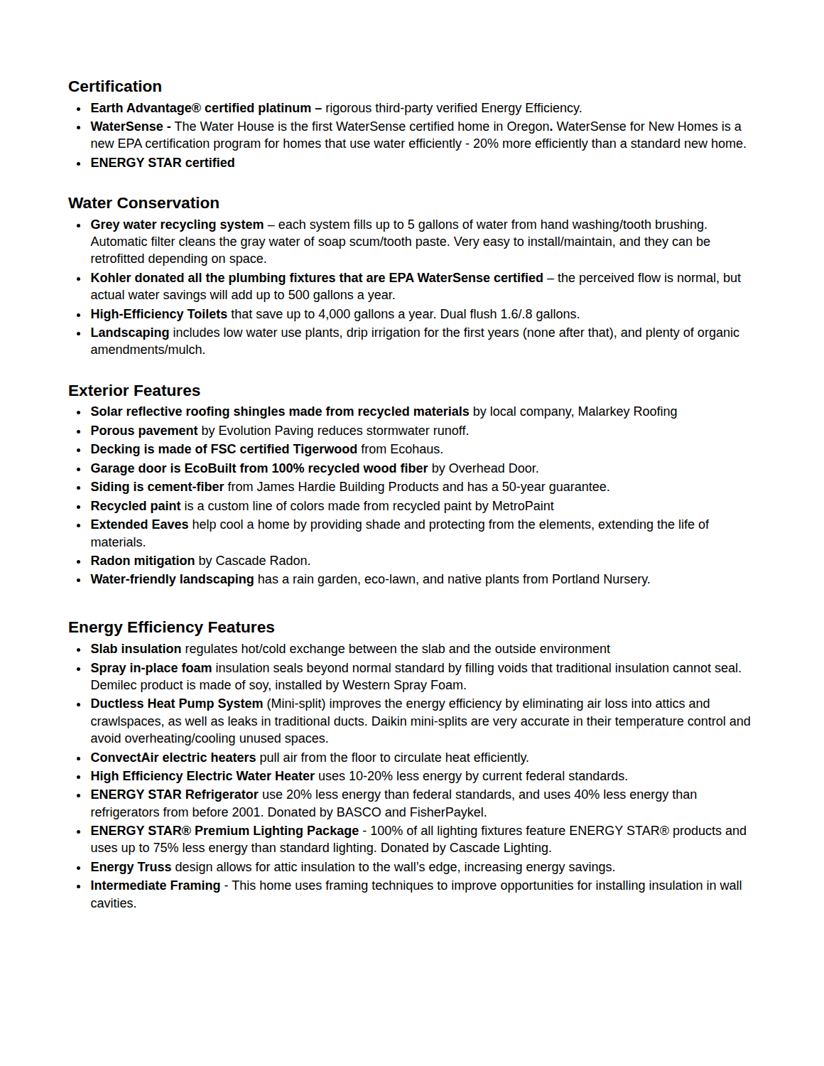Certification
Earth Advantage® certified platinum – rigorous third-party verified Energy Efficiency.
WaterSense - The Water House is the first WaterSense certified home in Oregon. WaterSense for New Homes is a new EPA certification program for homes that use water efficiently - 20% more efficiently than a standard new home.
ENERGY STAR certified
Water Conservation
Grey water recycling system – each system fills up to 5 gallons of water from hand washing/tooth brushing. Automatic filter cleans the gray water of soap scum/tooth paste. Very easy to install/maintain, and they can be retrofitted depending on space.
Kohler donated all the plumbing fixtures that are EPA WaterSense certified – the perceived flow is normal, but actual water savings will add up to 500 gallons a year.
High-Efficiency Toilets that save up to 4,000 gallons a year. Dual flush 1.6/.8 gallons.
Landscaping includes low water use plants, drip irrigation for the first years (none after that), and plenty of organic amendments/mulch.
Exterior Features
Solar reflective roofing shingles made from recycled materials by local company, Malarkey Roofing
Porous pavement by Evolution Paving reduces stormwater runoff.
Decking is made of FSC certified Tigerwood from Ecohaus.
Garage door is EcoBuilt from 100% recycled wood fiber by Overhead Door.
Siding is cement-fiber from James Hardie Building Products and has a 50-year guarantee.
Recycled paint is a custom line of colors made from recycled paint by MetroPaint
Extended Eaves help cool a home by providing shade and protecting from the elements, extending the life of materials.
Radon mitigation by Cascade Radon.
Water-friendly landscaping has a rain garden, eco-lawn, and native plants from Portland Nursery.
Energy Efficiency Features
Slab insulation regulates hot/cold exchange between the slab and the outside environment
Spray in-place foam insulation seals beyond normal standard by filling voids that traditional insulation cannot seal. Demilec product is made of soy, installed by Western Spray Foam.
Ductless Heat Pump System (Mini-split) improves the energy efficiency by eliminating air loss into attics and crawlspaces, as well as leaks in traditional ducts. Daikin mini-splits are very accurate in their temperature control and avoid overheating/cooling unused spaces.
ConvectAir electric heaters pull air from the floor to circulate heat efficiently.
High Efficiency Electric Water Heater uses 10-20% less energy by current federal standards.
ENERGY STAR Refrigerator use 20% less energy than federal standards, and uses 40% less energy than refrigerators from before 2001. Donated by BASCO and FisherPaykel.
ENERGY STAR® Premium Lighting Package - 100% of all lighting fixtures feature ENERGY STAR® products and uses up to 75% less energy than standard lighting. Donated by Cascade Lighting.
Energy Truss design allows for attic insulation to the wall’s edge, increasing energy savings.
Intermediate Framing - This home uses framing techniques to improve opportunities for installing insulation in wall cavities.